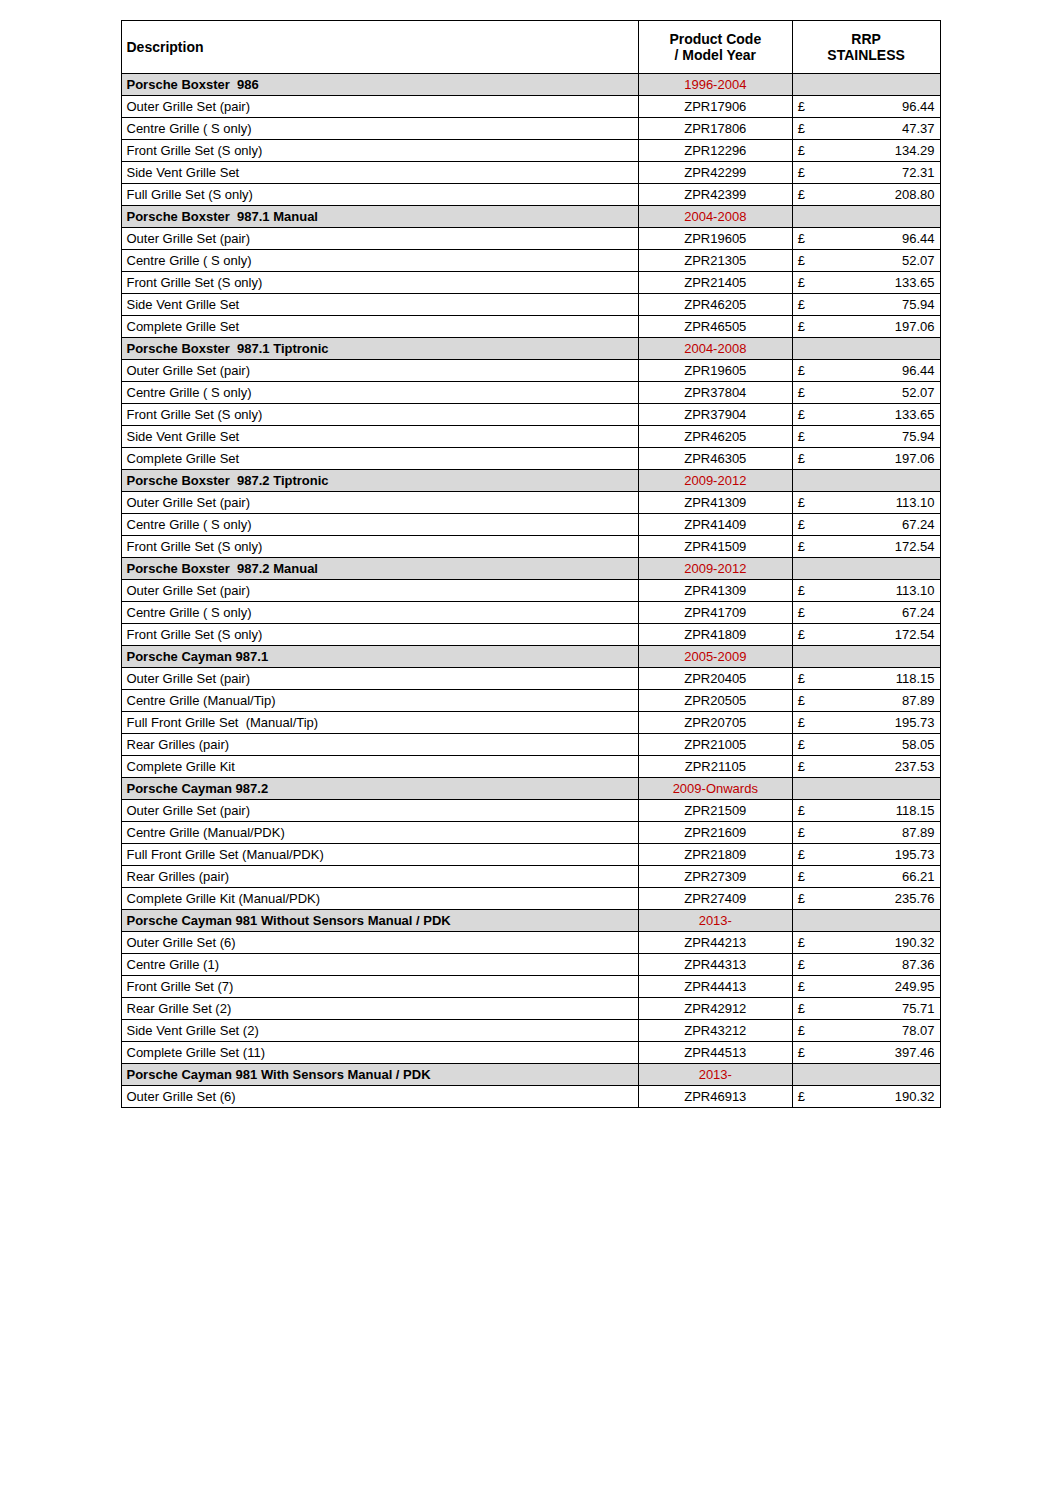| Description | Product Code / Model Year | RRP STAINLESS |
| --- | --- | --- |
| Porsche Boxster 986 | 1996-2004 | | |
| Outer Grille Set (pair) | ZPR17906 | £ | 96.44 |
| Centre Grille ( S only) | ZPR17806 | £ | 47.37 |
| Front Grille Set (S only) | ZPR12296 | £ | 134.29 |
| Side Vent Grille Set | ZPR42299 | £ | 72.31 |
| Full Grille Set (S only) | ZPR42399 | £ | 208.80 |
| Porsche Boxster 987.1 Manual | 2004-2008 | | |
| Outer Grille Set (pair) | ZPR19605 | £ | 96.44 |
| Centre Grille ( S only) | ZPR21305 | £ | 52.07 |
| Front Grille Set (S only) | ZPR21405 | £ | 133.65 |
| Side Vent Grille Set | ZPR46205 | £ | 75.94 |
| Complete Grille Set | ZPR46505 | £ | 197.06 |
| Porsche Boxster 987.1 Tiptronic | 2004-2008 | | |
| Outer Grille Set (pair) | ZPR19605 | £ | 96.44 |
| Centre Grille ( S only) | ZPR37804 | £ | 52.07 |
| Front Grille Set (S only) | ZPR37904 | £ | 133.65 |
| Side Vent Grille Set | ZPR46205 | £ | 75.94 |
| Complete Grille Set | ZPR46305 | £ | 197.06 |
| Porsche Boxster 987.2 Tiptronic | 2009-2012 | | |
| Outer Grille Set (pair) | ZPR41309 | £ | 113.10 |
| Centre Grille ( S only) | ZPR41409 | £ | 67.24 |
| Front Grille Set (S only) | ZPR41509 | £ | 172.54 |
| Porsche Boxster 987.2 Manual | 2009-2012 | | |
| Outer Grille Set (pair) | ZPR41309 | £ | 113.10 |
| Centre Grille ( S only) | ZPR41709 | £ | 67.24 |
| Front Grille Set (S only) | ZPR41809 | £ | 172.54 |
| Porsche Cayman 987.1 | 2005-2009 | | |
| Outer Grille Set (pair) | ZPR20405 | £ | 118.15 |
| Centre Grille (Manual/Tip) | ZPR20505 | £ | 87.89 |
| Full Front Grille Set (Manual/Tip) | ZPR20705 | £ | 195.73 |
| Rear Grilles (pair) | ZPR21005 | £ | 58.05 |
| Complete Grille Kit | ZPR21105 | £ | 237.53 |
| Porsche Cayman 987.2 | 2009-Onwards | | |
| Outer Grille Set (pair) | ZPR21509 | £ | 118.15 |
| Centre Grille (Manual/PDK) | ZPR21609 | £ | 87.89 |
| Full Front Grille Set (Manual/PDK) | ZPR21809 | £ | 195.73 |
| Rear Grilles (pair) | ZPR27309 | £ | 66.21 |
| Complete Grille Kit (Manual/PDK) | ZPR27409 | £ | 235.76 |
| Porsche Cayman 981 Without Sensors Manual / PDK | 2013- | | |
| Outer Grille Set (6) | ZPR44213 | £ | 190.32 |
| Centre Grille (1) | ZPR44313 | £ | 87.36 |
| Front Grille Set (7) | ZPR44413 | £ | 249.95 |
| Rear Grille Set (2) | ZPR42912 | £ | 75.71 |
| Side Vent Grille Set (2) | ZPR43212 | £ | 78.07 |
| Complete Grille Set (11) | ZPR44513 | £ | 397.46 |
| Porsche Cayman 981 With Sensors Manual / PDK | 2013- | | |
| Outer Grille Set (6) | ZPR46913 | £ | 190.32 |